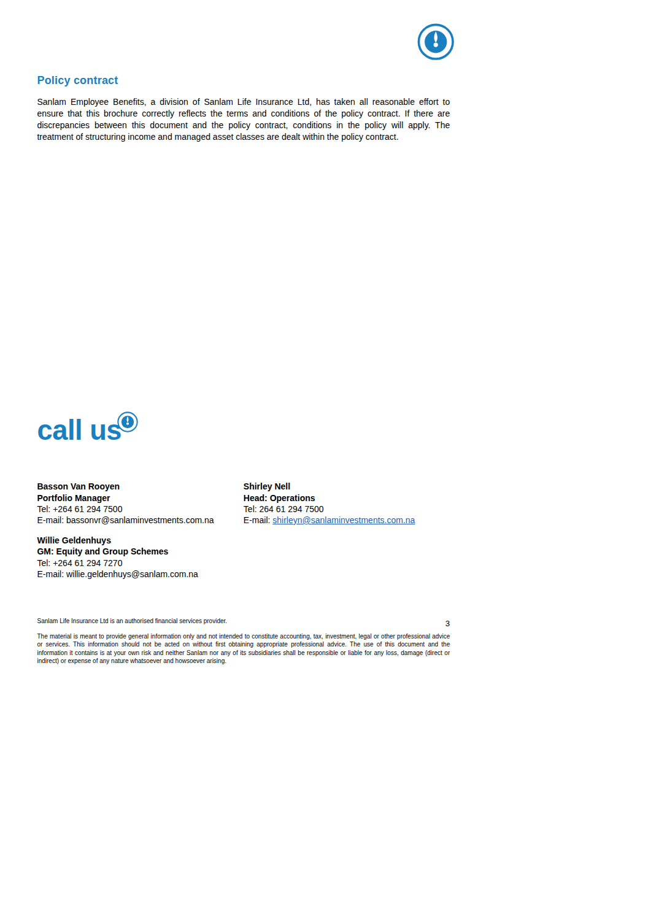Policy contract
Sanlam Employee Benefits, a division of Sanlam Life Insurance Ltd, has taken all reasonable effort to ensure that this brochure correctly reflects the terms and conditions of the policy contract. If there are discrepancies between this document and the policy contract, conditions in the policy will apply. The treatment of structuring income and managed asset classes are dealt within the policy contract.
call us
| Basson Van Rooyen Portfolio Manager Tel: +264 61 294 7500 E-mail: bassonvr@sanlaminvestments.com.na | Shirley Nell Head: Operations Tel: 264 61 294 7500 E-mail: shirleyn@sanlaminvestments.com.na |
| Willie Geldenhuys GM: Equity and Group Schemes Tel: +264 61 294 7270 E-mail: willie.geldenhuys@sanlam.com.na | |
3
Sanlam Life Insurance Ltd is an authorised financial services provider.
The material is meant to provide general information only and not intended to constitute accounting, tax, investment, legal or other professional advice or services. This information should not be acted on without first obtaining appropriate professional advice. The use of this document and the information it contains is at your own risk and neither Sanlam nor any of its subsidiaries shall be responsible or liable for any loss, damage (direct or indirect) or expense of any nature whatsoever and howsoever arising.